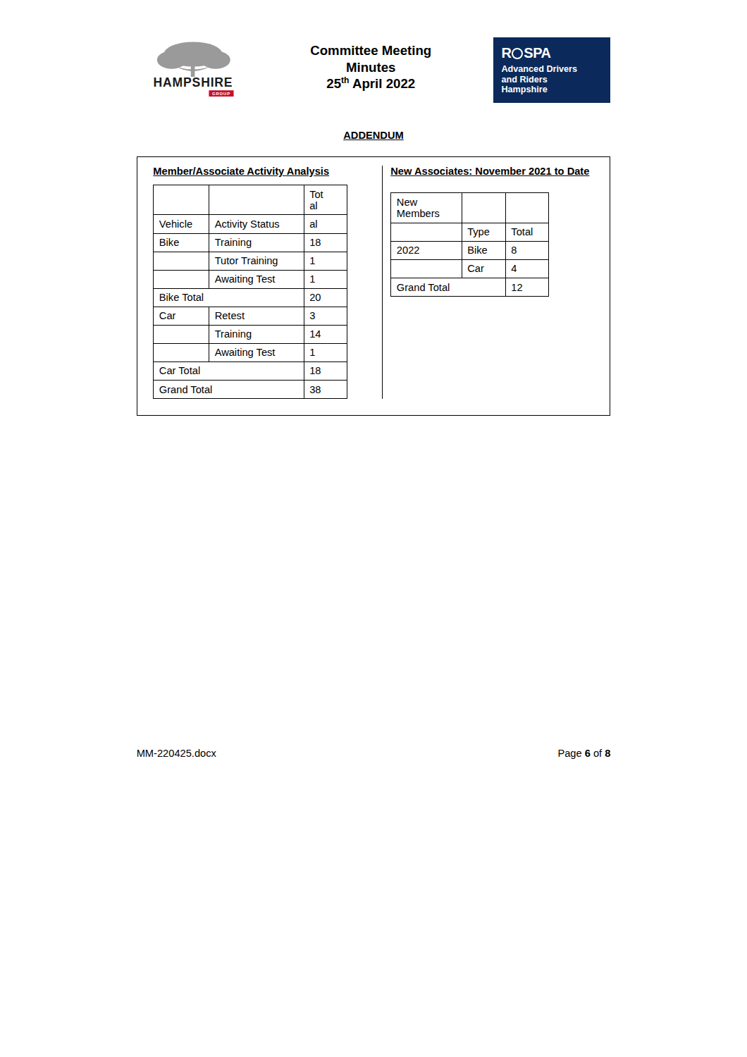HAMPSHIRE GROUP
Committee Meeting Minutes 25th April 2022
R SPA
Advanced Drivers
and Riders
Hampshire
ADDENDUM
Member/Associate Activity Analysis
| | | Tot al |
| Vehicle | Activity Status | al |
| Bike | Training | 18 |
| | Tutor Training | 1 |
| | Awaiting Test | 1 |
| Bike Total | 20 |
| Car | Retest | 3 |
| | Training | 14 |
| | Awaiting Test | 1 |
| Car Total | 18 |
| Grand Total | 38 |
New Associates: November 2021 to Date
| New Members | | |
| | Type | Total |
| 2022 | Bike | 8 |
| | Car | 4 |
| Grand Total | 12 |
MM-220425.docx
Page 6 of 8